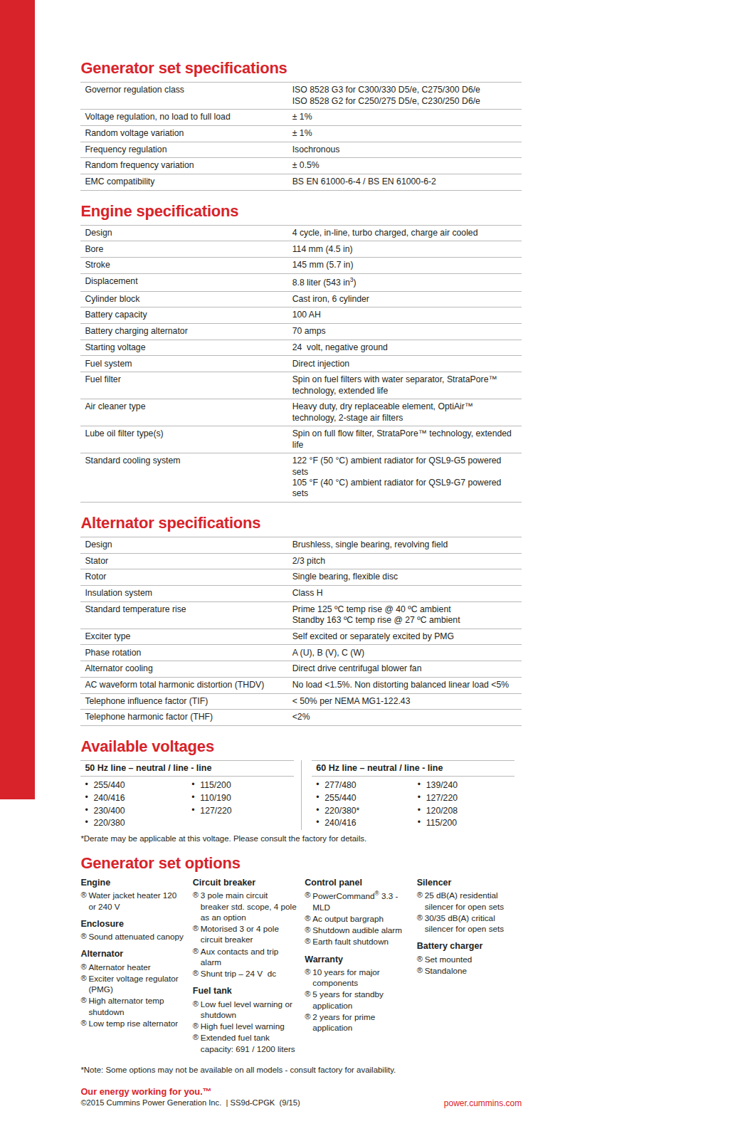Generator set specifications
| Governor regulation class | ISO 8528 G3 for C300/330 D5/e, C275/300 D6/e ISO 8528 G2 for C250/275 D5/e, C230/250 D6/e |
| Voltage regulation, no load to full load | ± 1% |
| Random voltage variation | ± 1% |
| Frequency regulation | Isochronous |
| Random frequency variation | ± 0.5% |
| EMC compatibility | BS EN 61000-6-4 / BS EN 61000-6-2 |
Engine specifications
| Design | 4 cycle, in-line, turbo charged, charge air cooled |
| Bore | 114 mm (4.5 in) |
| Stroke | 145 mm (5.7 in) |
| Displacement | 8.8 liter (543 in 3 ) |
| Cylinder block | Cast iron, 6 cylinder |
| Battery capacity | 100 AH |
| Battery charging alternator | 70 amps |
| Starting voltage | 24 volt, negative ground |
| Fuel system | Direct injection |
| Fuel filter | Spin on fuel filters with water separator, StrataPore™ technology, extended life |
| Air cleaner type | Heavy duty, dry replaceable element, OptiAir™ technology, 2-stage air filters |
| Lube oil filter type(s) | Spin on full flow filter, StrataPore™ technology, extended life |
| Standard cooling system | 122 °F (50 °C) ambient radiator for QSL9-G5 powered sets 105 °F (40 °C) ambient radiator for QSL9-G7 powered sets |
Alternator specifications
| Design | Brushless, single bearing, revolving field |
| Stator | 2/3 pitch |
| Rotor | Single bearing, flexible disc |
| Insulation system | Class H |
| Standard temperature rise | Prime 125 ºC temp rise @ 40 ºC ambient Standby 163 ºC temp rise @ 27 ºC ambient |
| Exciter type | Self excited or separately excited by PMG |
| Phase rotation | A (U), B (V), C (W) |
| Alternator cooling | Direct drive centrifugal blower fan |
| AC waveform total harmonic distortion (THDV) | No load <1.5%. Non distorting balanced linear load <5% |
| Telephone influence factor (TIF) | < 50% per NEMA MG1-122.43 |
| Telephone harmonic factor (THF) | <2% |
Available voltages
50 Hz line – neutral / line - line
255/440
240/416
230/400
220/380
115/200
110/190
127/220
60 Hz line – neutral / line - line
277/480
255/440
220/380*
240/416
139/240
127/220
120/208
115/200
*Derate may be applicable at this voltage. Please consult the factory for details.
Generator set options
Engine
Water jacket heater 120 or 240 V
Enclosure
Sound attenuated canopy
Alternator
Alternator heater
Exciter voltage regulator (PMG)
High alternator temp shutdown
Low temp rise alternator
Circuit breaker
3 pole main circuit breaker std. scope, 4 pole as an option
Motorised 3 or 4 pole circuit breaker
Aux contacts and trip alarm
Shunt trip – 24 V dc
Fuel tank
Low fuel level warning or shutdown
High fuel level warning
Extended fuel tank capacity: 691 / 1200 liters
Control panel
PowerCommand® 3.3 - MLD
Ac output bargraph
Shutdown audible alarm
Earth fault shutdown
Warranty
10 years for major components
5 years for standby application
2 years for prime application
Silencer
25 dB(A) residential silencer for open sets
30/35 dB(A) critical silencer for open sets
Battery charger
Set mounted
Standalone
*Note: Some options may not be available on all models - consult factory for availability.
Our energy working for you.™
©2015 Cummins Power Generation Inc. | SS9d-CPGK (9/15)
power.cummins.com